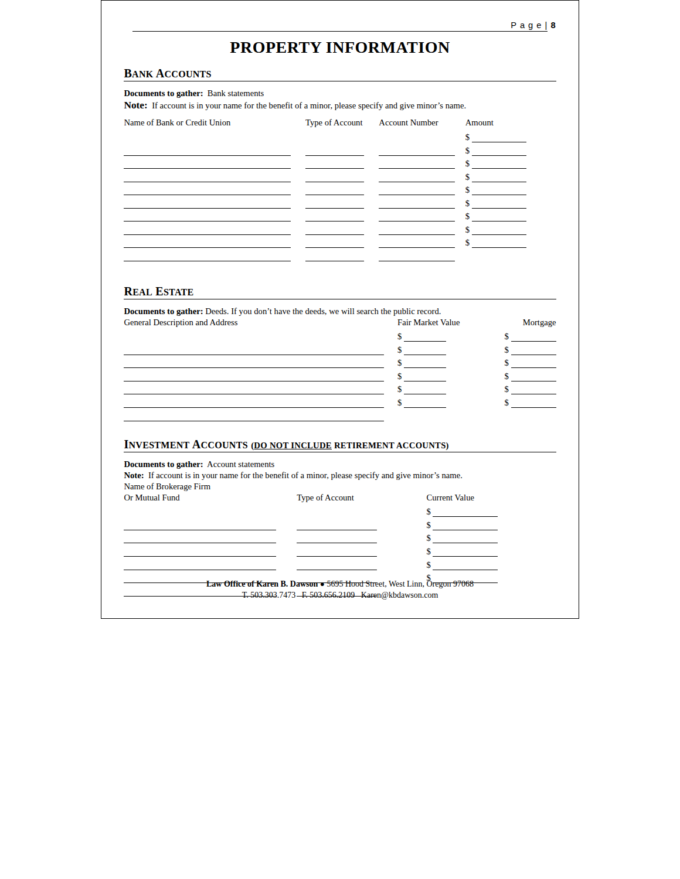P a g e | 8
PROPERTY INFORMATION
BANK ACCOUNTS
Documents to gather: Bank statements
Note: If account is in your name for the benefit of a minor, please specify and give minor’s name.
| Name of Bank or Credit Union | Type of Account | Account Number | Amount |
| --- | --- | --- | --- |
| | | | $ |
| | | | $ |
| | | | $ |
| | | | $ |
| | | | $ |
| | | | $ |
| | | | $ |
| | | | $ |
| | | | $ |
REAL ESTATE
Documents to gather: Deeds. If you don’t have the deeds, we will search the public record.
| General Description and Address | Fair Market Value | Mortgage |
| --- | --- | --- |
| | $ | $ |
| | $ | $ |
| | $ | $ |
| | $ | $ |
| | $ | $ |
| | $ | $ |
INVESTMENT ACCOUNTS (DO NOT INCLUDE RETIREMENT ACCOUNTS)
Documents to gather: Account statements
Note: If account is in your name for the benefit of a minor, please specify and give minor’s name.
Name of Brokerage Firm
| Or Mutual Fund | Type of Account | Current Value |
| --- | --- | --- |
| | | $ |
| | | $ |
| | | $ |
| | | $ |
| | | $ |
| | | $ |
Law Office of Karen B. Dawson ● 5695 Hood Street, West Linn, Oregon 97068
T. 503.303.7473 F. 503.656.2109 Karen@kbdawson.com